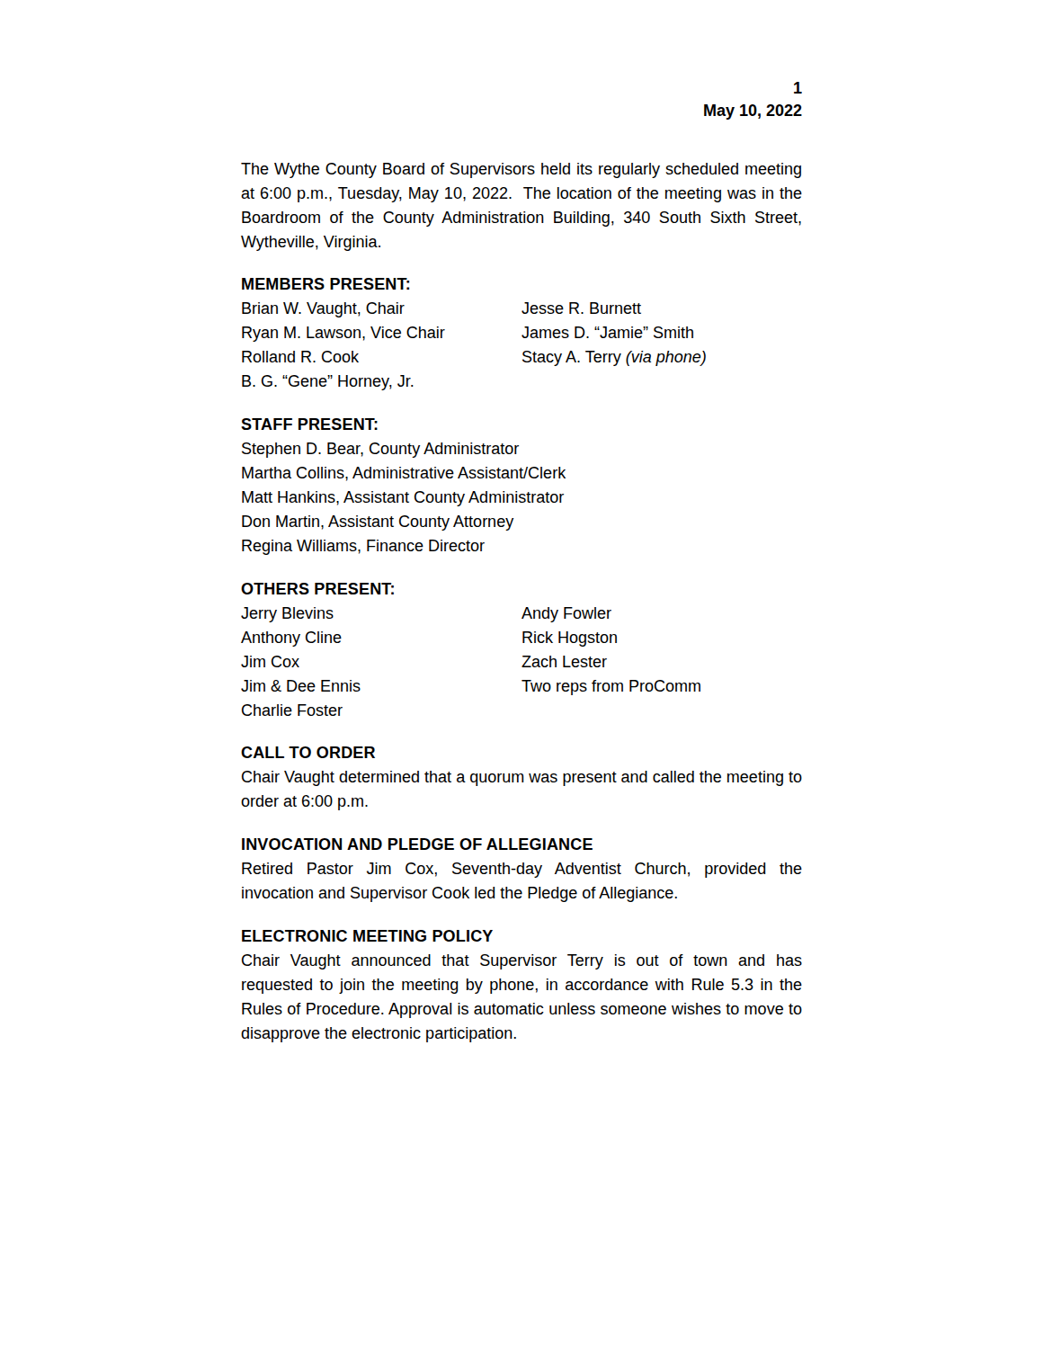1
May 10, 2022
The Wythe County Board of Supervisors held its regularly scheduled meeting at 6:00 p.m., Tuesday, May 10, 2022. The location of the meeting was in the Boardroom of the County Administration Building, 340 South Sixth Street, Wytheville, Virginia.
Members Present:
| Brian W. Vaught, Chair | Jesse R. Burnett |
| Ryan M. Lawson, Vice Chair | James D. “Jamie” Smith |
| Rolland R. Cook | Stacy A. Terry (via phone) |
| B. G. “Gene” Horney, Jr. | |
Staff Present:
Stephen D. Bear, County Administrator
Martha Collins, Administrative Assistant/Clerk
Matt Hankins, Assistant County Administrator
Don Martin, Assistant County Attorney
Regina Williams, Finance Director
Others Present:
| Jerry Blevins | Andy Fowler |
| Anthony Cline | Rick Hogston |
| Jim Cox | Zach Lester |
| Jim & Dee Ennis | Two reps from ProComm |
| Charlie Foster | |
Call to Order
Chair Vaught determined that a quorum was present and called the meeting to order at 6:00 p.m.
Invocation and Pledge of Allegiance
Retired Pastor Jim Cox, Seventh-day Adventist Church, provided the invocation and Supervisor Cook led the Pledge of Allegiance.
Electronic Meeting Policy
Chair Vaught announced that Supervisor Terry is out of town and has requested to join the meeting by phone, in accordance with Rule 5.3 in the Rules of Procedure. Approval is automatic unless someone wishes to move to disapprove the electronic participation.